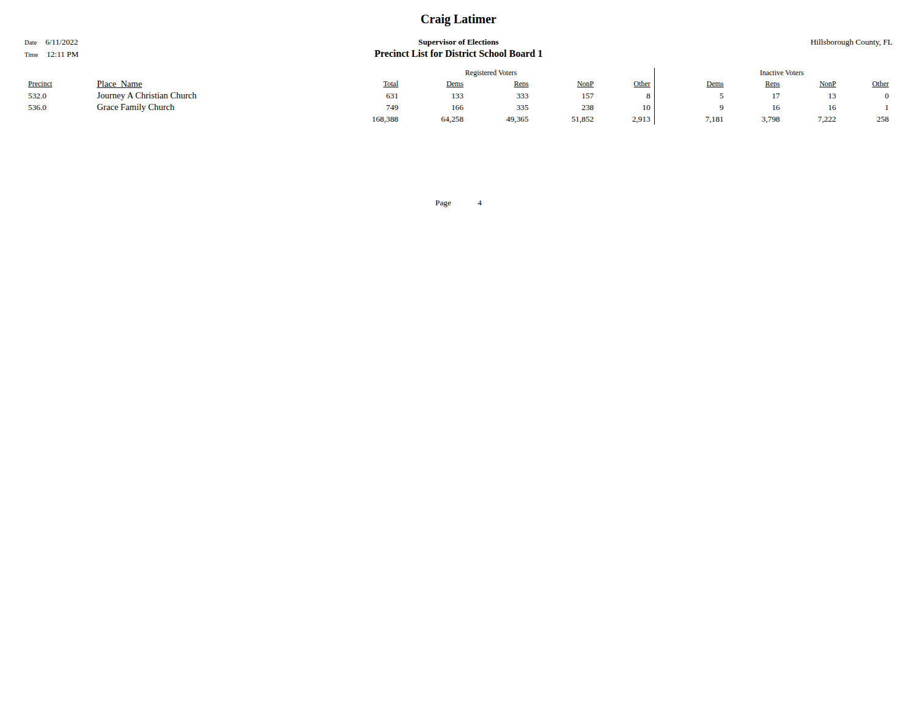Craig Latimer
Date6/11/2022
Supervisor of Elections
Hillsborough County, FL
Time12:11 PM
Precinct List for District School Board 1
| | Registered Voters | | Inactive Voters |
| --- | --- | --- | --- |
| Precinct | Place Name | Total | Dems | Reps | NonP | Other | | Dems | Reps | NonP | Other |
| 532.0 | Journey A Christian Church | 631 | 133 | 333 | 157 | 8 | | 5 | 17 | 13 | 0 |
| 536.0 | Grace Family Church | 749 | 166 | 335 | 238 | 10 | | 9 | 16 | 16 | 1 |
| | | 168,388 | 64,258 | 49,365 | 51,852 | 2,913 | | 7,181 | 3,798 | 7,222 | 258 |
Page 4